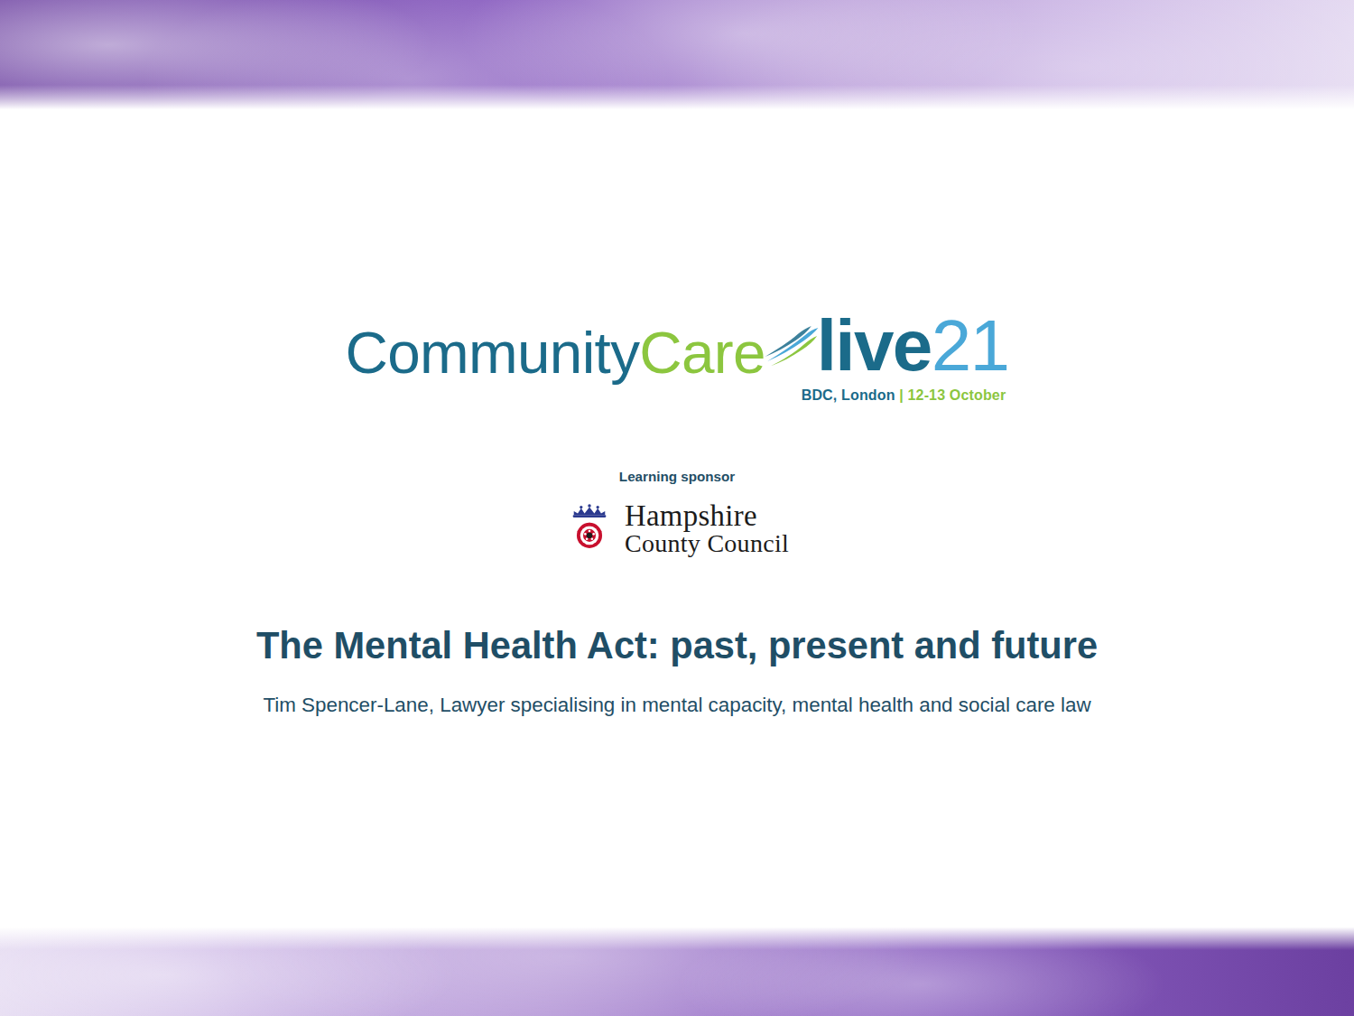Community Care live 21
BDC, London | 12-13 October
Learning sponsor
Hampshire County Council
The Mental Health Act: past, present and future
Tim Spencer-Lane, Lawyer specialising in mental capacity, mental health and social care law